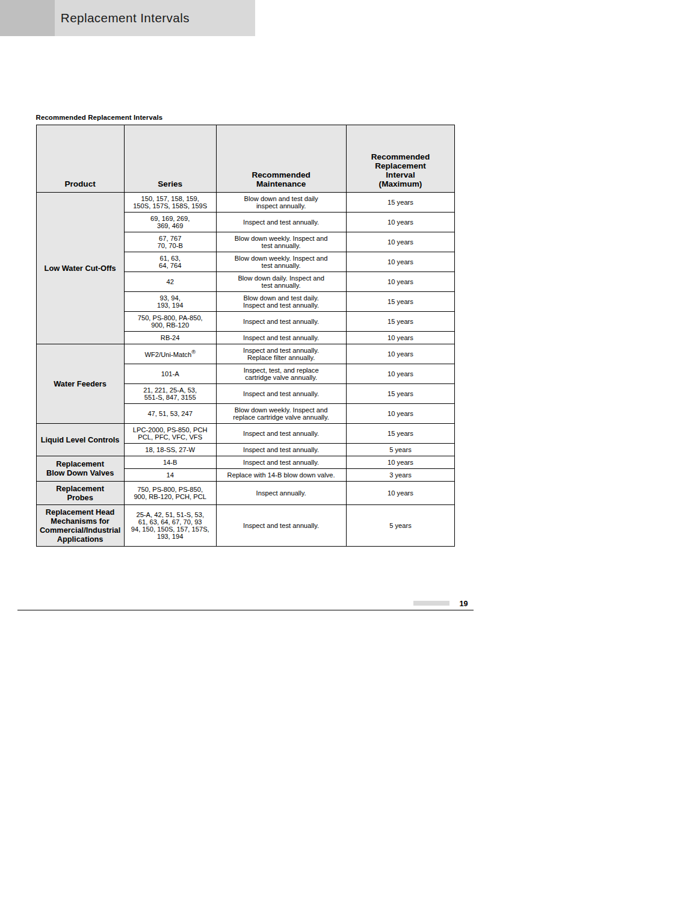Replacement Intervals
Recommended Replacement Intervals
| Product | Series | Recommended Maintenance | Recommended Replacement Interval (Maximum) |
| --- | --- | --- | --- |
| Low Water Cut-Offs | 150, 157, 158, 159, 150S, 157S, 158S, 159S | Blow down and test daily inspect annually. | 15 years |
| 69, 169, 269, 369, 469 | Inspect and test annually. | 10 years |
| 67, 767 70, 70-B | Blow down weekly. Inspect and test annually. | 10 years |
| 61, 63, 64, 764 | Blow down weekly. Inspect and test annually. | 10 years |
| 42 | Blow down daily. Inspect and test annually. | 10 years |
| 93, 94, 193, 194 | Blow down and test daily. Inspect and test annually. | 15 years |
| 750, PS-800, PA-850, 900, RB-120 | Inspect and test annually. | 15 years |
| RB-24 | Inspect and test annually. | 10 years |
| Water Feeders | WF2/Uni-Match ® | Inspect and test annually. Replace filter annually. | 10 years |
| 101-A | Inspect, test, and replace cartridge valve annually. | 10 years |
| 21, 221, 25-A, 53, 551-S, 847, 3155 | Inspect and test annually. | 15 years |
| 47, 51, 53, 247 | Blow down weekly. Inspect and replace cartridge valve annually. | 10 years |
| Liquid Level Controls | LPC-2000, PS-850, PCH PCL, PFC, VFC, VFS | Inspect and test annually. | 15 years |
| 18, 18-SS, 27-W | Inspect and test annually. | 5 years |
| Replacement Blow Down Valves | 14-B | Inspect and test annually. | 10 years |
| 14 | Replace with 14-B blow down valve. | 3 years |
| Replacement Probes | 750, PS-800, PS-850, 900, RB-120, PCH, PCL | Inspect annually. | 10 years |
| Replacement Head Mechanisms for Commercial/Industrial Applications | 25-A, 42, 51, 51-S, 53, 61, 63, 64, 67, 70, 93 94, 150, 150S, 157, 157S, 193, 194 | Inspect and test annually. | 5 years |
19